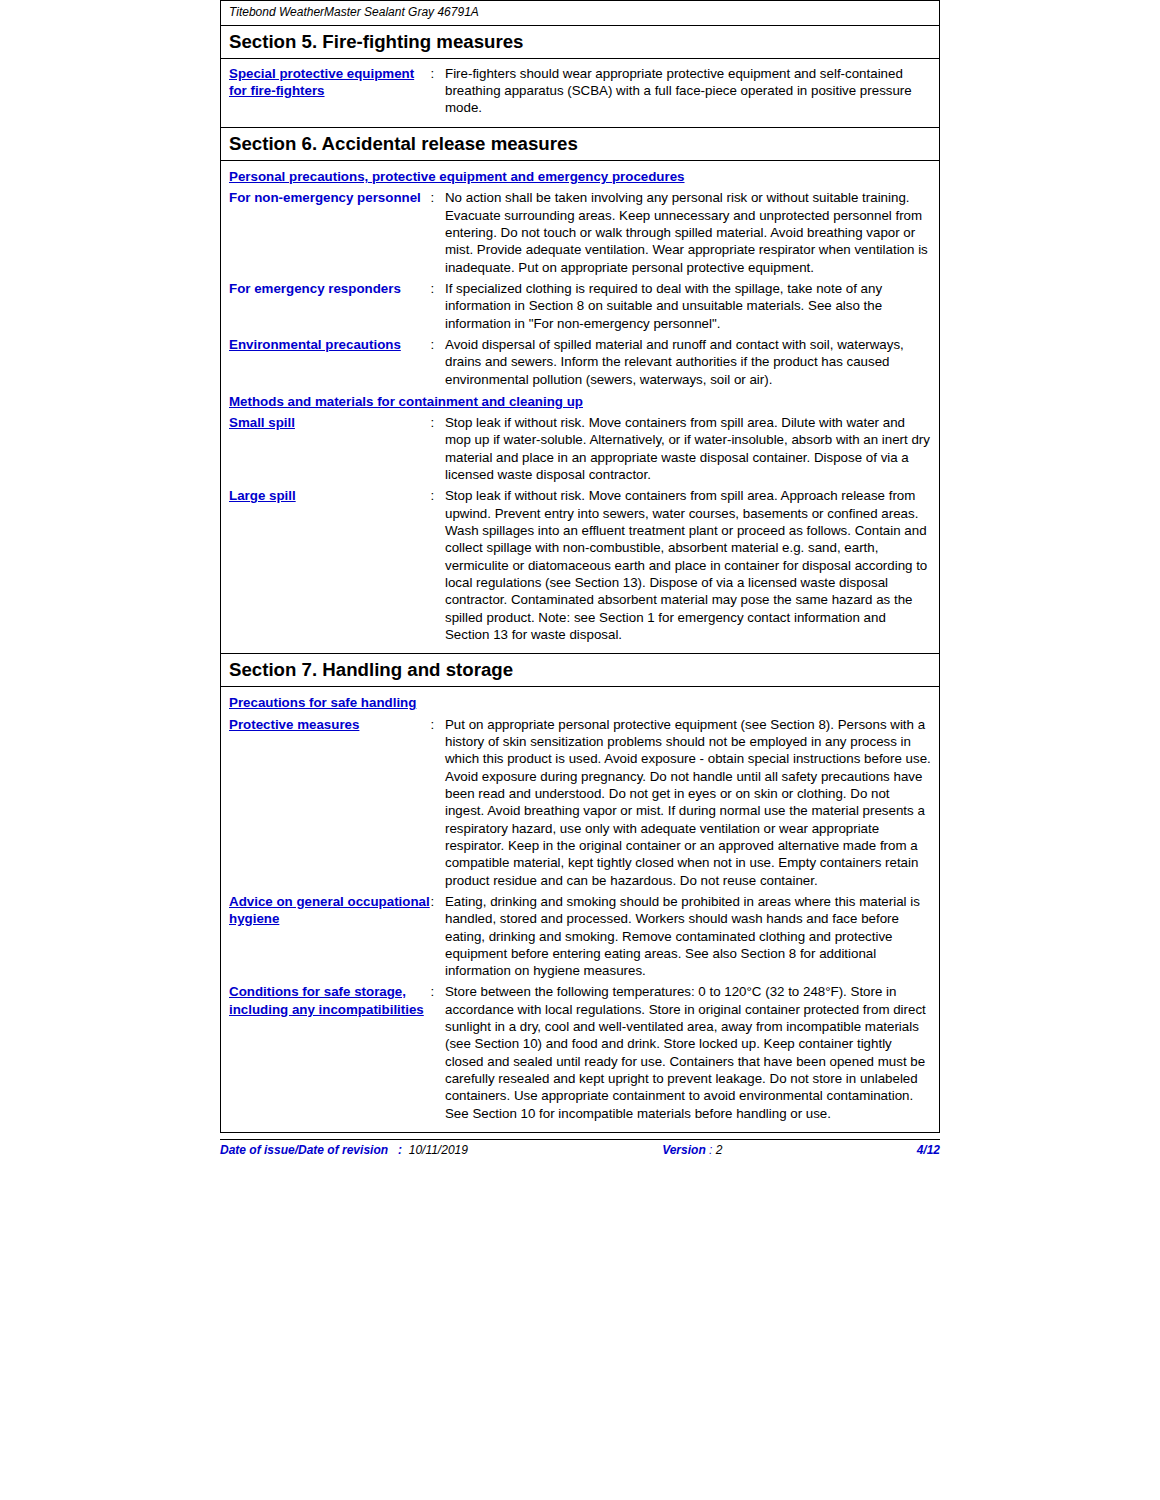Titebond WeatherMaster Sealant Gray 46791A
Section 5. Fire-fighting measures
| Special protective equipment for fire-fighters | : | Fire-fighters should wear appropriate protective equipment and self-contained breathing apparatus (SCBA) with a full face-piece operated in positive pressure mode. |
Section 6. Accidental release measures
Personal precautions, protective equipment and emergency procedures
| For non-emergency personnel | : | No action shall be taken involving any personal risk or without suitable training. Evacuate surrounding areas. Keep unnecessary and unprotected personnel from entering. Do not touch or walk through spilled material. Avoid breathing vapor or mist. Provide adequate ventilation. Wear appropriate respirator when ventilation is inadequate. Put on appropriate personal protective equipment. |
| For emergency responders | : | If specialized clothing is required to deal with the spillage, take note of any information in Section 8 on suitable and unsuitable materials. See also the information in "For non-emergency personnel". |
| Environmental precautions | : | Avoid dispersal of spilled material and runoff and contact with soil, waterways, drains and sewers. Inform the relevant authorities if the product has caused environmental pollution (sewers, waterways, soil or air). |
Methods and materials for containment and cleaning up
| Small spill | : | Stop leak if without risk. Move containers from spill area. Dilute with water and mop up if water-soluble. Alternatively, or if water-insoluble, absorb with an inert dry material and place in an appropriate waste disposal container. Dispose of via a licensed waste disposal contractor. |
| Large spill | : | Stop leak if without risk. Move containers from spill area. Approach release from upwind. Prevent entry into sewers, water courses, basements or confined areas. Wash spillages into an effluent treatment plant or proceed as follows. Contain and collect spillage with non-combustible, absorbent material e.g. sand, earth, vermiculite or diatomaceous earth and place in container for disposal according to local regulations (see Section 13). Dispose of via a licensed waste disposal contractor. Contaminated absorbent material may pose the same hazard as the spilled product. Note: see Section 1 for emergency contact information and Section 13 for waste disposal. |
Section 7. Handling and storage
Precautions for safe handling
| Protective measures | : | Put on appropriate personal protective equipment (see Section 8). Persons with a history of skin sensitization problems should not be employed in any process in which this product is used. Avoid exposure - obtain special instructions before use. Avoid exposure during pregnancy. Do not handle until all safety precautions have been read and understood. Do not get in eyes or on skin or clothing. Do not ingest. Avoid breathing vapor or mist. If during normal use the material presents a respiratory hazard, use only with adequate ventilation or wear appropriate respirator. Keep in the original container or an approved alternative made from a compatible material, kept tightly closed when not in use. Empty containers retain product residue and can be hazardous. Do not reuse container. |
| Advice on general occupational hygiene | : | Eating, drinking and smoking should be prohibited in areas where this material is handled, stored and processed. Workers should wash hands and face before eating, drinking and smoking. Remove contaminated clothing and protective equipment before entering eating areas. See also Section 8 for additional information on hygiene measures. |
| Conditions for safe storage, including any incompatibilities | : | Store between the following temperatures: 0 to 120°C (32 to 248°F). Store in accordance with local regulations. Store in original container protected from direct sunlight in a dry, cool and well-ventilated area, away from incompatible materials (see Section 10) and food and drink. Store locked up. Keep container tightly closed and sealed until ready for use. Containers that have been opened must be carefully resealed and kept upright to prevent leakage. Do not store in unlabeled containers. Use appropriate containment to avoid environmental contamination. See Section 10 for incompatible materials before handling or use. |
Date of issue/Date of revision : 10/11/2019
Version : 2
4/12